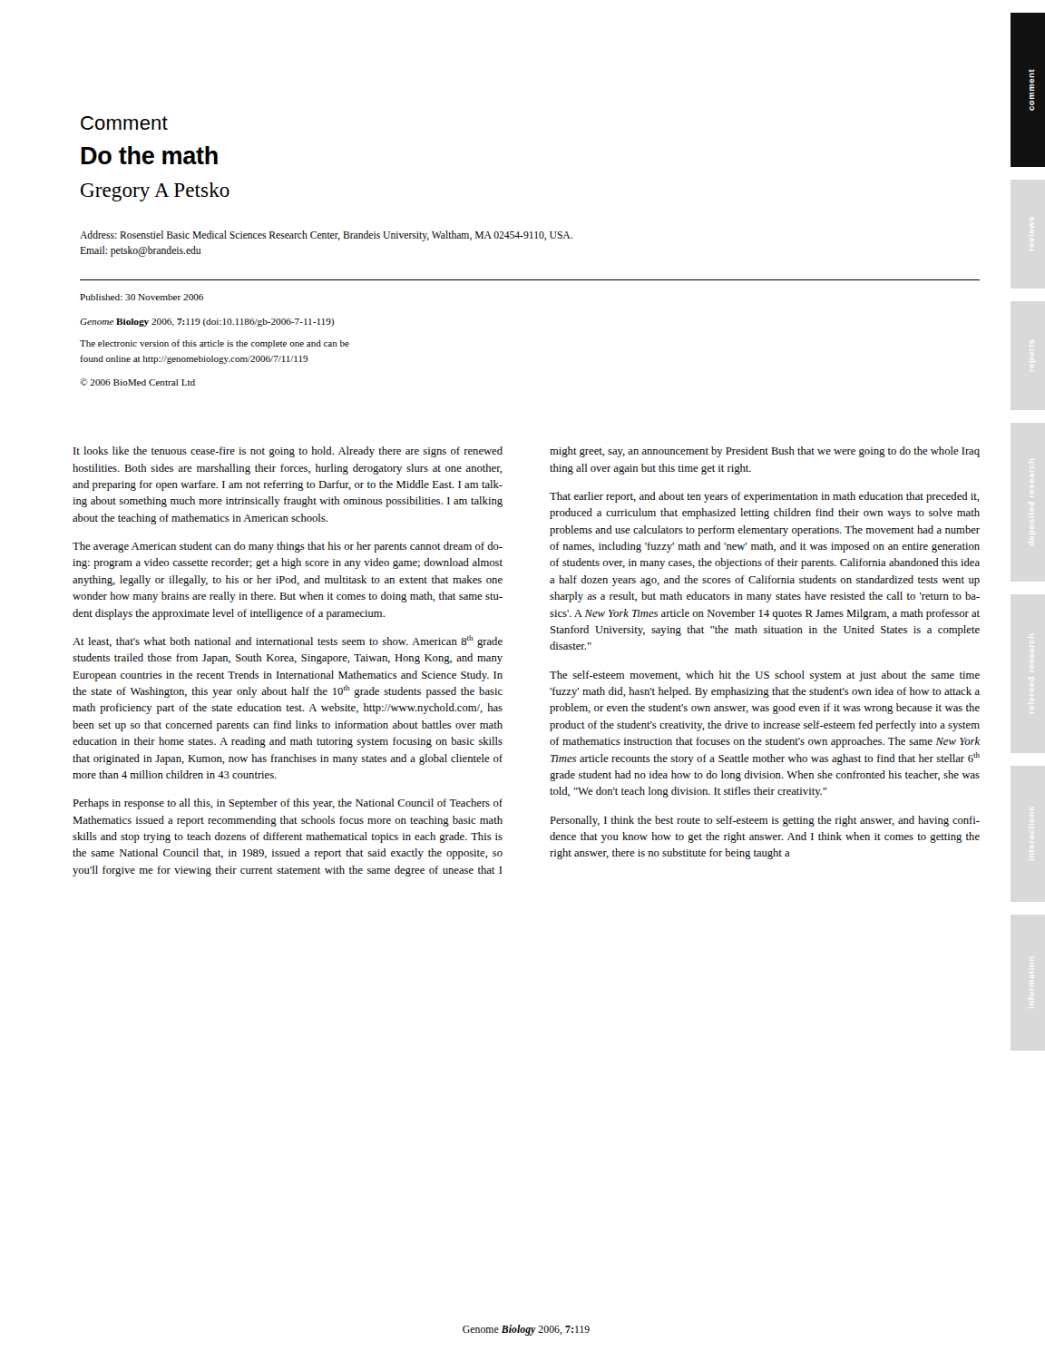comment
reviews
reports
deposited research
refereed research
interactions
information
Comment
Do the math
Gregory A Petsko
Address: Rosenstiel Basic Medical Sciences Research Center, Brandeis University, Waltham, MA 02454-9110, USA.
Email: petsko@brandeis.edu
Published: 30 November 2006
Genome Biology 2006, 7: 119 (doi:10.1186/gb-2006-7-11-119)
The electronic version of this article is the complete one and can be
found online at http://genomebiology.com/2006/7/11/119
© 2006 BioMed Central Ltd
It looks like the tenuous cease-fire is not going to hold. Already there are signs of renewed hostilities. Both sides are marshalling their forces, hurling derogatory slurs at one another, and preparing for open warfare. I am not referring to Darfur, or to the Middle East. I am talking about something much more intrinsically fraught with ominous possibilities. I am talking about the teaching of mathematics in American schools.
The average American student can do many things that his or her parents cannot dream of doing: program a video cassette recorder; get a high score in any video game; download almost anything, legally or illegally, to his or her iPod, and multitask to an extent that makes one wonder how many brains are really in there. But when it comes to doing math, that same student displays the approximate level of intelligence of a paramecium.
At least, that's what both national and international tests seem to show. American 8th grade students trailed those from Japan, South Korea, Singapore, Taiwan, Hong Kong, and many European countries in the recent Trends in International Mathematics and Science Study. In the state of Washington, this year only about half the 10th grade students passed the basic math proficiency part of the state education test. A website, http://www.nychold.com/, has been set up so that concerned parents can find links to information about battles over math education in their home states. A reading and math tutoring system focusing on basic skills that originated in Japan, Kumon, now has franchises in many states and a global clientele of more than 4 million children in 43 countries.
Perhaps in response to all this, in September of this year, the National Council of Teachers of Mathematics issued a report recommending that schools focus more on teaching basic math skills and stop trying to teach dozens of different mathematical topics in each grade. This is the same National Council that, in 1989, issued a report that said exactly the opposite, so you'll forgive me for viewing their current statement with the same degree of unease that I might greet, say, an announcement by President Bush that we were going to do the whole Iraq thing all over again but this time get it right.
That earlier report, and about ten years of experimentation in math education that preceded it, produced a curriculum that emphasized letting children find their own ways to solve math problems and use calculators to perform elementary operations. The movement had a number of names, including 'fuzzy' math and 'new' math, and it was imposed on an entire generation of students over, in many cases, the objections of their parents. California abandoned this idea a half dozen years ago, and the scores of California students on standardized tests went up sharply as a result, but math educators in many states have resisted the call to 'return to basics'. A New York Times article on November 14 quotes R James Milgram, a math professor at Stanford University, saying that "the math situation in the United States is a complete disaster."
The self-esteem movement, which hit the US school system at just about the same time 'fuzzy' math did, hasn't helped. By emphasizing that the student's own idea of how to attack a problem, or even the student's own answer, was good even if it was wrong because it was the product of the student's creativity, the drive to increase self-esteem fed perfectly into a system of mathematics instruction that focuses on the student's own approaches. The same New York Times article recounts the story of a Seattle mother who was aghast to find that her stellar 6th grade student had no idea how to do long division. When she confronted his teacher, she was told, "We don't teach long division. It stifles their creativity."
Personally, I think the best route to self-esteem is getting the right answer, and having confidence that you know how to get the right answer. And I think when it comes to getting the right answer, there is no substitute for being taught a
Genome Biology 2006, 7: 119